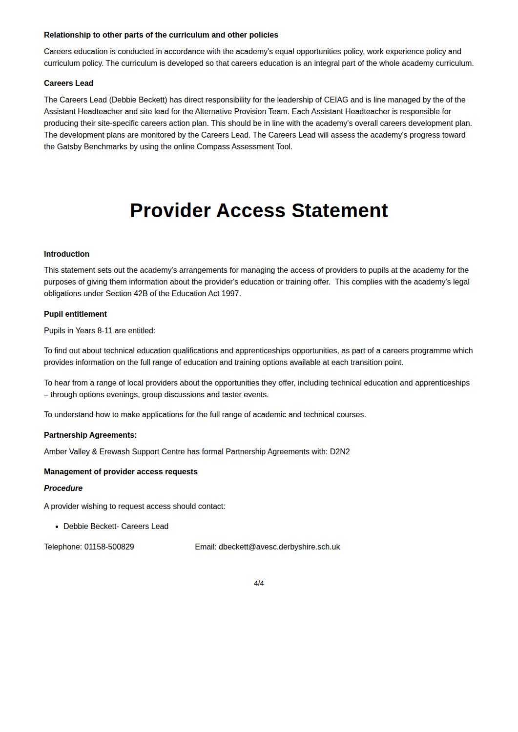Relationship to other parts of the curriculum and other policies
Careers education is conducted in accordance with the academy's equal opportunities policy, work experience policy and curriculum policy. The curriculum is developed so that careers education is an integral part of the whole academy curriculum.
Careers Lead
The Careers Lead (Debbie Beckett) has direct responsibility for the leadership of CEIAG and is line managed by the of the Assistant Headteacher and site lead for the Alternative Provision Team. Each Assistant Headteacher is responsible for producing their site-specific careers action plan. This should be in line with the academy's overall careers development plan. The development plans are monitored by the Careers Lead. The Careers Lead will assess the academy's progress toward the Gatsby Benchmarks by using the online Compass Assessment Tool.
Provider Access Statement
Introduction
This statement sets out the academy's arrangements for managing the access of providers to pupils at the academy for the purposes of giving them information about the provider's education or training offer. This complies with the academy's legal obligations under Section 42B of the Education Act 1997.
Pupil entitlement
Pupils in Years 8-11 are entitled:
To find out about technical education qualifications and apprenticeships opportunities, as part of a careers programme which provides information on the full range of education and training options available at each transition point.
To hear from a range of local providers about the opportunities they offer, including technical education and apprenticeships – through options evenings, group discussions and taster events.
To understand how to make applications for the full range of academic and technical courses.
Partnership Agreements:
Amber Valley & Erewash Support Centre has formal Partnership Agreements with: D2N2
Management of provider access requests
Procedure
A provider wishing to request access should contact:
Debbie Beckett- Careers Lead
Telephone: 01158-500829 Email: dbeckett@avesc.derbyshire.sch.uk
4/4